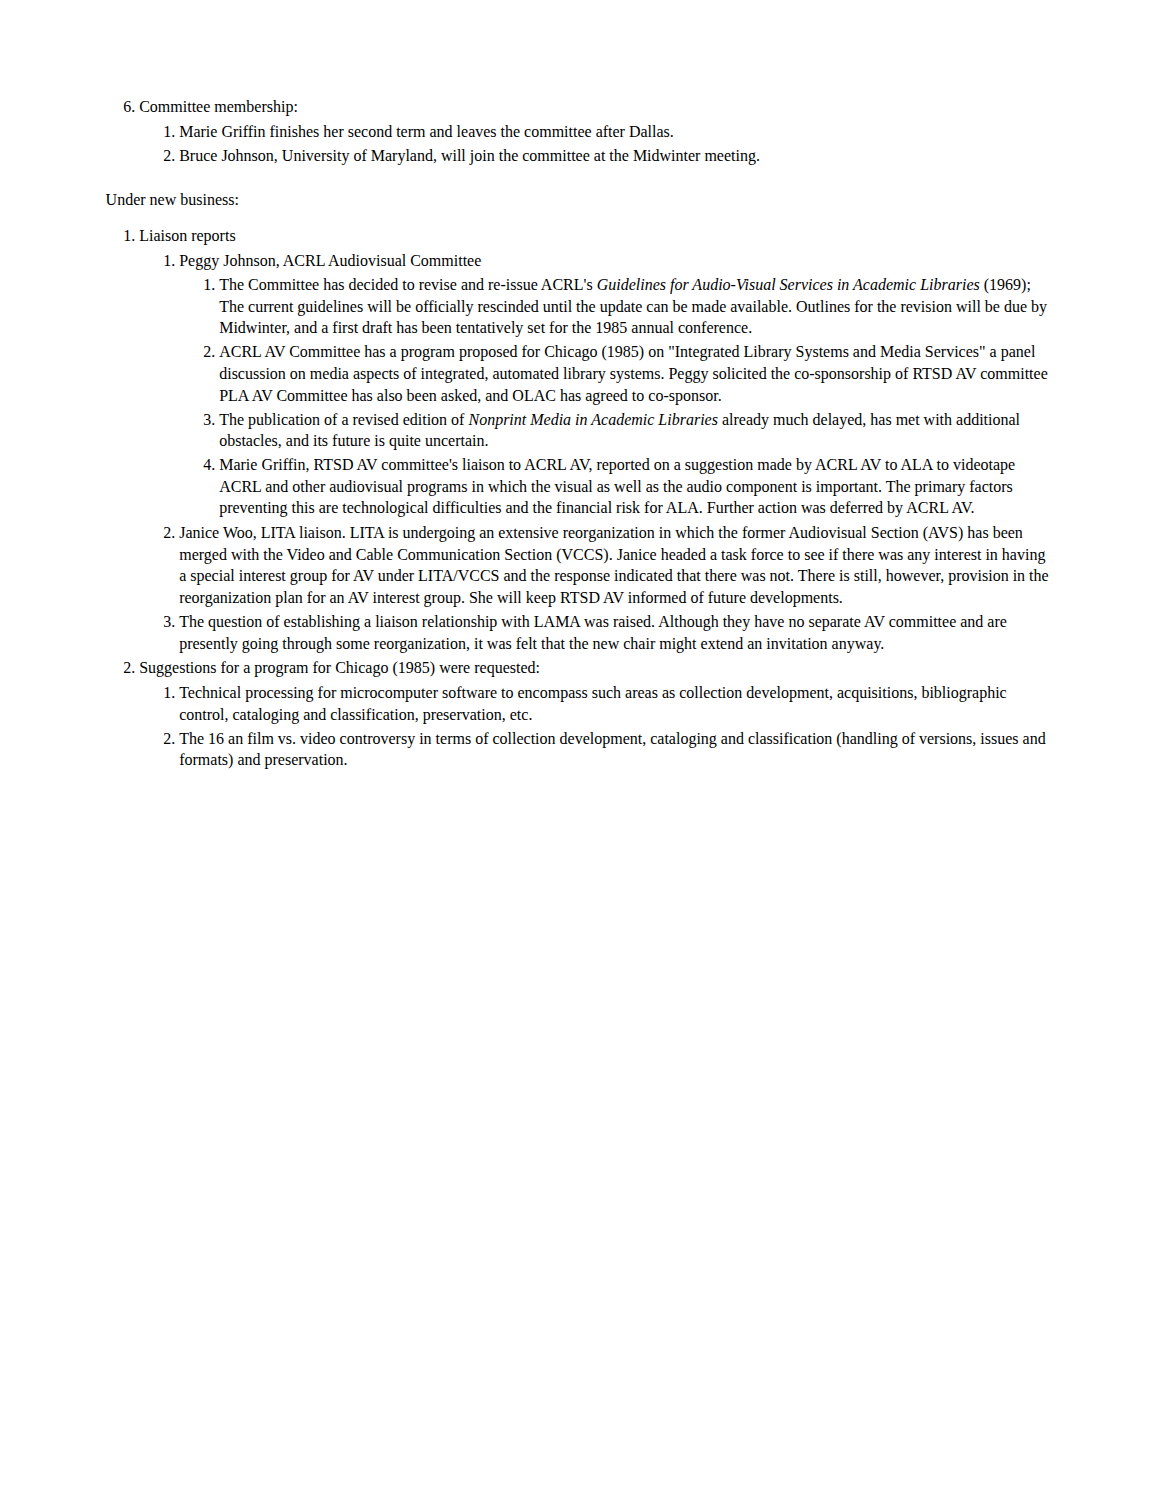Committee membership:
Marie Griffin finishes her second term and leaves the committee after Dallas.
Bruce Johnson, University of Maryland, will join the committee at the Midwinter meeting.
Under new business:
Liaison reports
Peggy Johnson, ACRL Audiovisual Committee
The Committee has decided to revise and re-issue ACRL's Guidelines for Audio-Visual Services in Academic Libraries (1969); The current guidelines will be officially rescinded until the update can be made available. Outlines for the revision will be due by Midwinter, and a first draft has been tentatively set for the 1985 annual conference.
ACRL AV Committee has a program proposed for Chicago (1985) on "Integrated Library Systems and Media Services" a panel discussion on media aspects of integrated, automated library systems. Peggy solicited the co-sponsorship of RTSD AV committee PLA AV Committee has also been asked, and OLAC has agreed to co-sponsor.
The publication of a revised edition of Nonprint Media in Academic Libraries already much delayed, has met with additional obstacles, and its future is quite uncertain.
Marie Griffin, RTSD AV committee's liaison to ACRL AV, reported on a suggestion made by ACRL AV to ALA to videotape ACRL and other audiovisual programs in which the visual as well as the audio component is important. The primary factors preventing this are technological difficulties and the financial risk for ALA. Further action was deferred by ACRL AV.
Janice Woo, LITA liaison. LITA is undergoing an extensive reorganization in which the former Audiovisual Section (AVS) has been merged with the Video and Cable Communication Section (VCCS). Janice headed a task force to see if there was any interest in having a special interest group for AV under LITA/VCCS and the response indicated that there was not. There is still, however, provision in the reorganization plan for an AV interest group. She will keep RTSD AV informed of future developments.
The question of establishing a liaison relationship with LAMA was raised. Although they have no separate AV committee and are presently going through some reorganization, it was felt that the new chair might extend an invitation anyway.
Suggestions for a program for Chicago (1985) were requested:
Technical processing for microcomputer software to encompass such areas as collection development, acquisitions, bibliographic control, cataloging and classification, preservation, etc.
The 16 an film vs. video controversy in terms of collection development, cataloging and classification (handling of versions, issues and formats) and preservation.